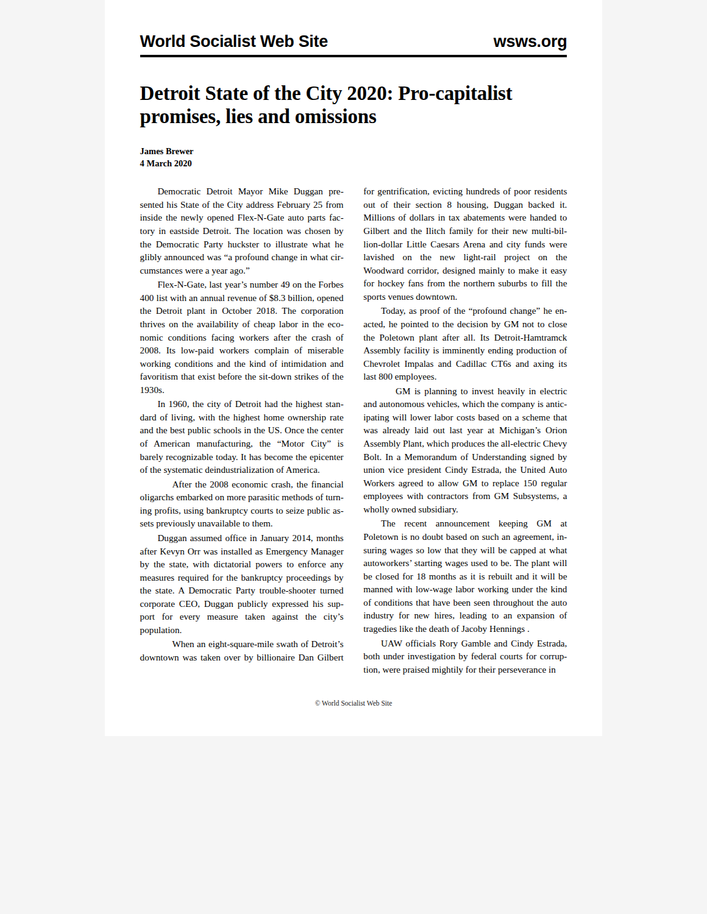World Socialist Web Site
wsws.org
Detroit State of the City 2020: Pro-capitalist promises, lies and omissions
James Brewer
4 March 2020
Democratic Detroit Mayor Mike Duggan presented his State of the City address February 25 from inside the newly opened Flex-N-Gate auto parts factory in eastside Detroit. The location was chosen by the Democratic Party huckster to illustrate what he glibly announced was “a profound change in what circumstances were a year ago.”
Flex-N-Gate, last year’s number 49 on the Forbes 400 list with an annual revenue of $8.3 billion, opened the Detroit plant in October 2018. The corporation thrives on the availability of cheap labor in the economic conditions facing workers after the crash of 2008. Its low-paid workers complain of miserable working conditions and the kind of intimidation and favoritism that exist before the sit-down strikes of the 1930s.
In 1960, the city of Detroit had the highest standard of living, with the highest home ownership rate and the best public schools in the US. Once the center of American manufacturing, the “Motor City” is barely recognizable today. It has become the epicenter of the systematic deindustrialization of America.
After the 2008 economic crash, the financial oligarchs embarked on more parasitic methods of turning profits, using bankruptcy courts to seize public assets previously unavailable to them.
Duggan assumed office in January 2014, months after Kevyn Orr was installed as Emergency Manager by the state, with dictatorial powers to enforce any measures required for the bankruptcy proceedings by the state. A Democratic Party trouble-shooter turned corporate CEO, Duggan publicly expressed his support for every measure taken against the city’s population.
When an eight-square-mile swath of Detroit’s downtown was taken over by billionaire Dan Gilbert for gentrification, evicting hundreds of poor residents out of their section 8 housing, Duggan backed it. Millions of dollars in tax abatements were handed to Gilbert and the Ilitch family for their new multi-billion-dollar Little Caesars Arena and city funds were lavished on the new light-rail project on the Woodward corridor, designed mainly to make it easy for hockey fans from the northern suburbs to fill the sports venues downtown.
Today, as proof of the “profound change” he enacted, he pointed to the decision by GM not to close the Poletown plant after all. Its Detroit-Hamtramck Assembly facility is imminently ending production of Chevrolet Impalas and Cadillac CT6s and axing its last 800 employees.
GM is planning to invest heavily in electric and autonomous vehicles, which the company is anticipating will lower labor costs based on a scheme that was already laid out last year at Michigan’s Orion Assembly Plant, which produces the all-electric Chevy Bolt. In a Memorandum of Understanding signed by union vice president Cindy Estrada, the United Auto Workers agreed to allow GM to replace 150 regular employees with contractors from GM Subsystems, a wholly owned subsidiary.
The recent announcement keeping GM at Poletown is no doubt based on such an agreement, insuring wages so low that they will be capped at what autoworkers’ starting wages used to be. The plant will be closed for 18 months as it is rebuilt and it will be manned with low-wage labor working under the kind of conditions that have been seen throughout the auto industry for new hires, leading to an expansion of tragedies like the death of Jacoby Hennings .
UAW officials Rory Gamble and Cindy Estrada, both under investigation by federal courts for corruption, were praised mightily for their perseverance in
© World Socialist Web Site